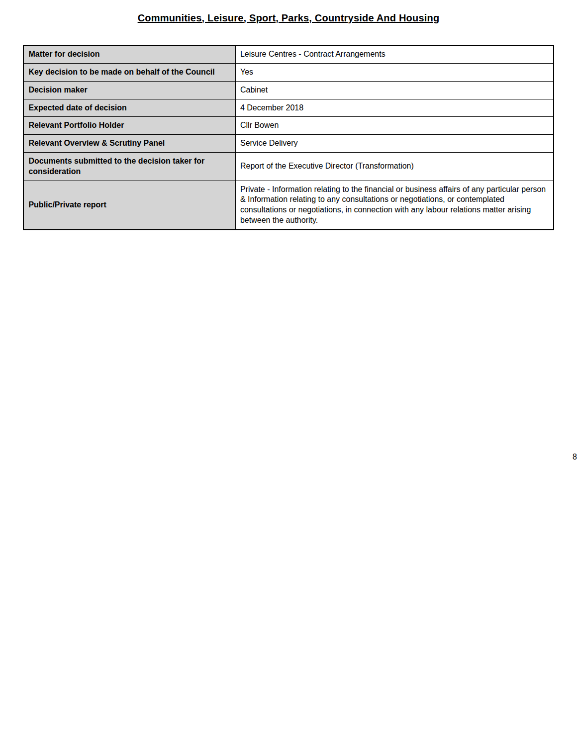Communities, Leisure, Sport, Parks, Countryside And Housing
| Matter for decision | Leisure Centres - Contract Arrangements |
| Key decision to be made on behalf of the Council | Yes |
| Decision maker | Cabinet |
| Expected date of decision | 4 December 2018 |
| Relevant Portfolio Holder | Cllr Bowen |
| Relevant Overview & Scrutiny Panel | Service Delivery |
| Documents submitted to the decision taker for consideration | Report of the Executive Director (Transformation) |
| Public/Private report | Private - Information relating to the financial or business affairs of any particular person & Information relating to any consultations or negotiations, or contemplated consultations or negotiations, in connection with any labour relations matter arising between the authority. |
8